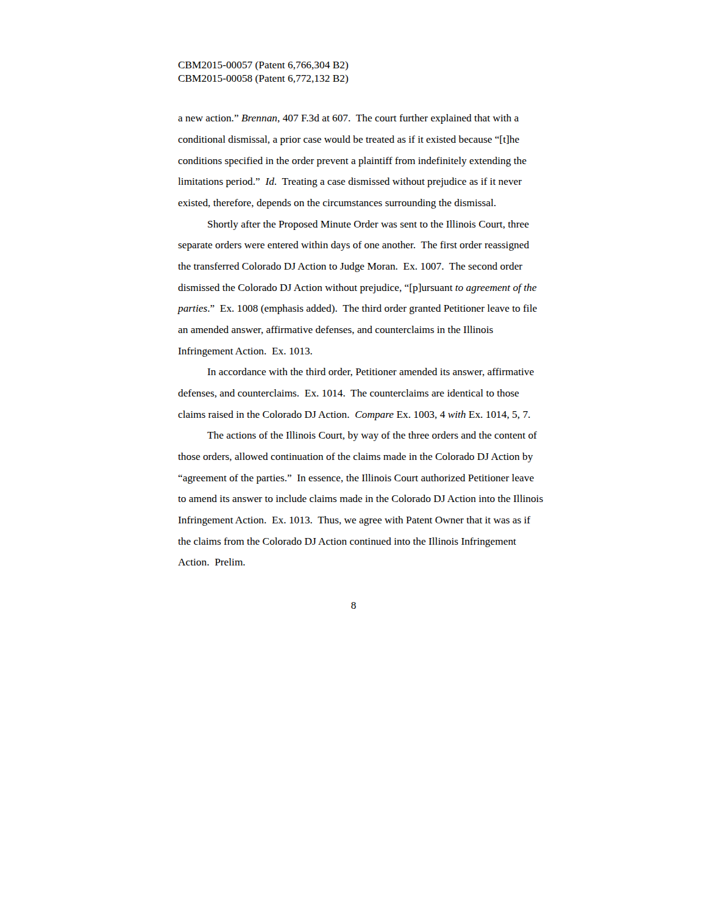CBM2015-00057 (Patent 6,766,304 B2)
CBM2015-00058 (Patent 6,772,132 B2)
a new action.” Brennan, 407 F.3d at 607. The court further explained that with a conditional dismissal, a prior case would be treated as if it existed because “[t]he conditions specified in the order prevent a plaintiff from indefinitely extending the limitations period.” Id. Treating a case dismissed without prejudice as if it never existed, therefore, depends on the circumstances surrounding the dismissal.
Shortly after the Proposed Minute Order was sent to the Illinois Court, three separate orders were entered within days of one another. The first order reassigned the transferred Colorado DJ Action to Judge Moran. Ex. 1007. The second order dismissed the Colorado DJ Action without prejudice, “[p]ursuant to agreement of the parties.” Ex. 1008 (emphasis added). The third order granted Petitioner leave to file an amended answer, affirmative defenses, and counterclaims in the Illinois Infringement Action. Ex. 1013.
In accordance with the third order, Petitioner amended its answer, affirmative defenses, and counterclaims. Ex. 1014. The counterclaims are identical to those claims raised in the Colorado DJ Action. Compare Ex. 1003, 4 with Ex. 1014, 5, 7.
The actions of the Illinois Court, by way of the three orders and the content of those orders, allowed continuation of the claims made in the Colorado DJ Action by “agreement of the parties.” In essence, the Illinois Court authorized Petitioner leave to amend its answer to include claims made in the Colorado DJ Action into the Illinois Infringement Action. Ex. 1013. Thus, we agree with Patent Owner that it was as if the claims from the Colorado DJ Action continued into the Illinois Infringement Action. Prelim.
8